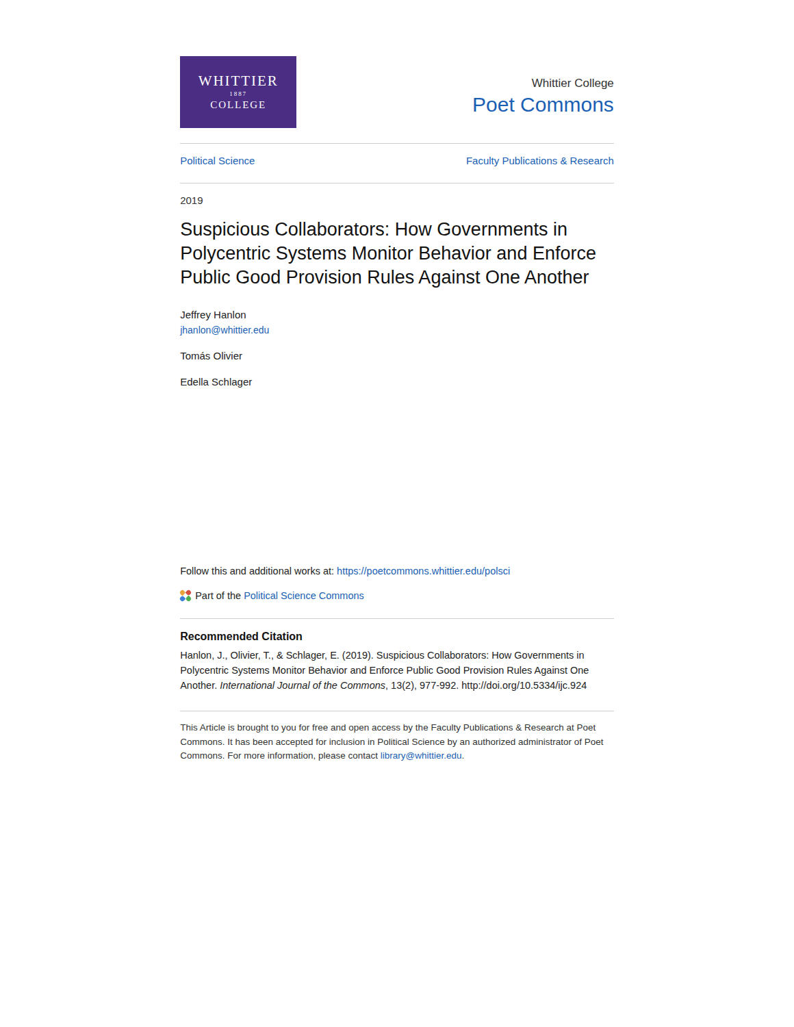WHITTIER 1887 COLLEGE
Whittier College
Poet Commons
Political Science
Faculty Publications & Research
2019
Suspicious Collaborators: How Governments in Polycentric Systems Monitor Behavior and Enforce Public Good Provision Rules Against One Another
Jeffrey Hanlon
jhanlon@whittier.edu
Tomás Olivier
Edella Schlager
Follow this and additional works at: https://poetcommons.whittier.edu/polsci
Part of the Political Science Commons
Recommended Citation
Hanlon, J., Olivier, T., & Schlager, E. (2019). Suspicious Collaborators: How Governments in Polycentric Systems Monitor Behavior and Enforce Public Good Provision Rules Against One Another. International Journal of the Commons, 13(2), 977-992. http://doi.org/10.5334/ijc.924
This Article is brought to you for free and open access by the Faculty Publications & Research at Poet Commons. It has been accepted for inclusion in Political Science by an authorized administrator of Poet Commons. For more information, please contact library@whittier.edu.